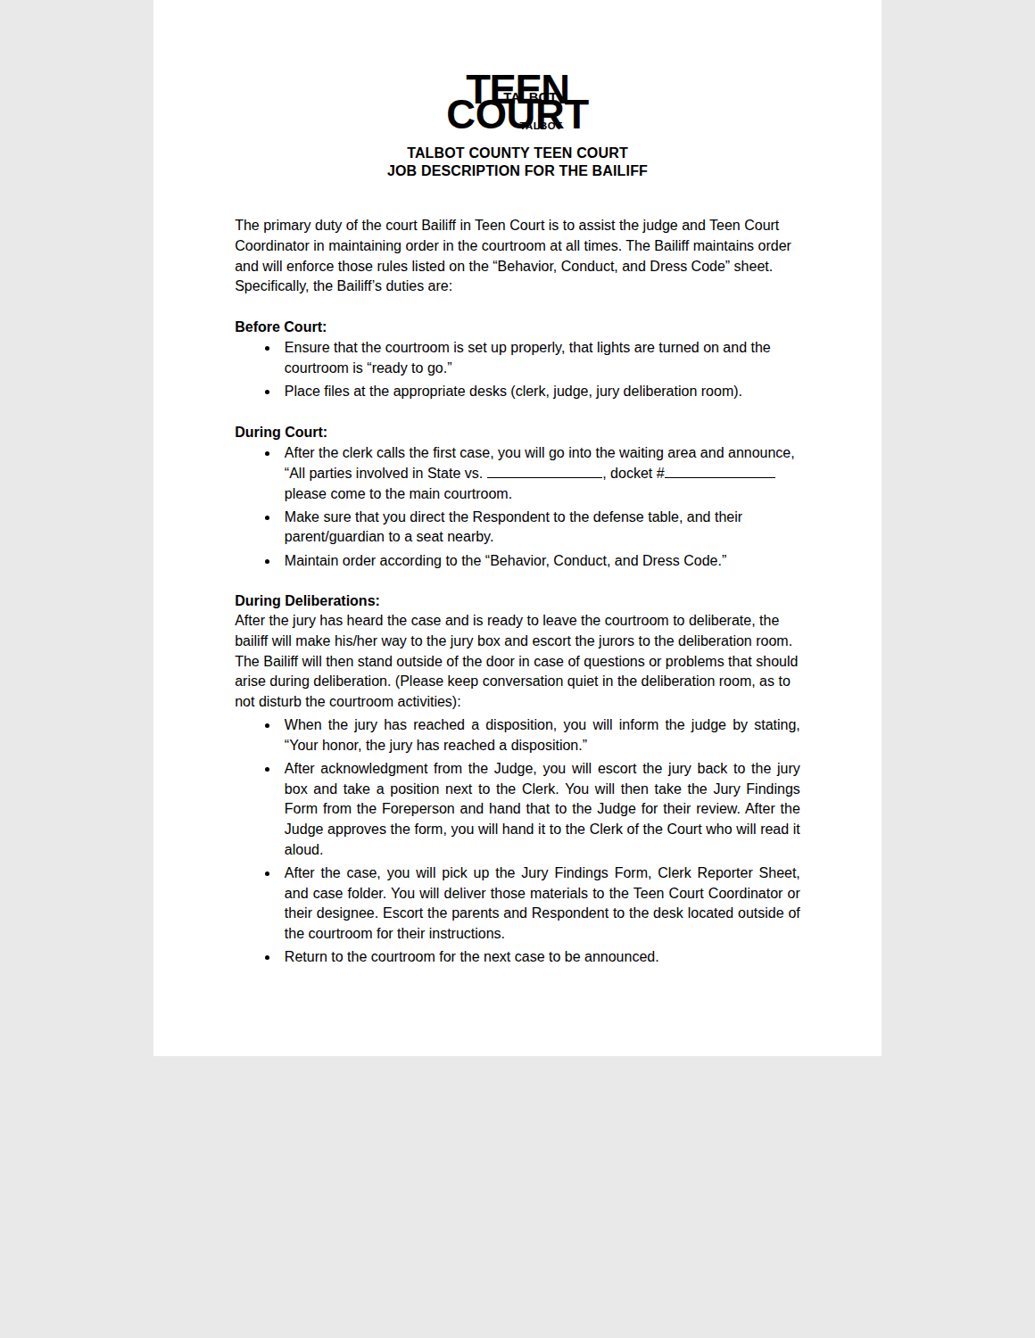TEEN TALBOT COURT TALBOT
TALBOT COUNTY TEEN COURT JOB DESCRIPTION FOR THE BAILIFF
The primary duty of the court Bailiff in Teen Court is to assist the judge and Teen Court Coordinator in maintaining order in the courtroom at all times. The Bailiff maintains order and will enforce those rules listed on the “Behavior, Conduct, and Dress Code” sheet. Specifically, the Bailiff’s duties are:
Before Court:
Ensure that the courtroom is set up properly, that lights are turned on and the courtroom is “ready to go.”
Place files at the appropriate desks (clerk, judge, jury deliberation room).
During Court:
After the clerk calls the first case, you will go into the waiting area and announce, “All parties involved in State vs. , docket # please come to the main courtroom.
Make sure that you direct the Respondent to the defense table, and their parent/guardian to a seat nearby.
Maintain order according to the “Behavior, Conduct, and Dress Code.”
During Deliberations:
After the jury has heard the case and is ready to leave the courtroom to deliberate, the bailiff will make his/her way to the jury box and escort the jurors to the deliberation room. The Bailiff will then stand outside of the door in case of questions or problems that should arise during deliberation. (Please keep conversation quiet in the deliberation room, as to not disturb the courtroom activities):
When the jury has reached a disposition, you will inform the judge by stating, “Your honor, the jury has reached a disposition.”
After acknowledgment from the Judge, you will escort the jury back to the jury box and take a position next to the Clerk. You will then take the Jury Findings Form from the Foreperson and hand that to the Judge for their review. After the Judge approves the form, you will hand it to the Clerk of the Court who will read it aloud.
After the case, you will pick up the Jury Findings Form, Clerk Reporter Sheet, and case folder. You will deliver those materials to the Teen Court Coordinator or their designee. Escort the parents and Respondent to the desk located outside of the courtroom for their instructions.
Return to the courtroom for the next case to be announced.